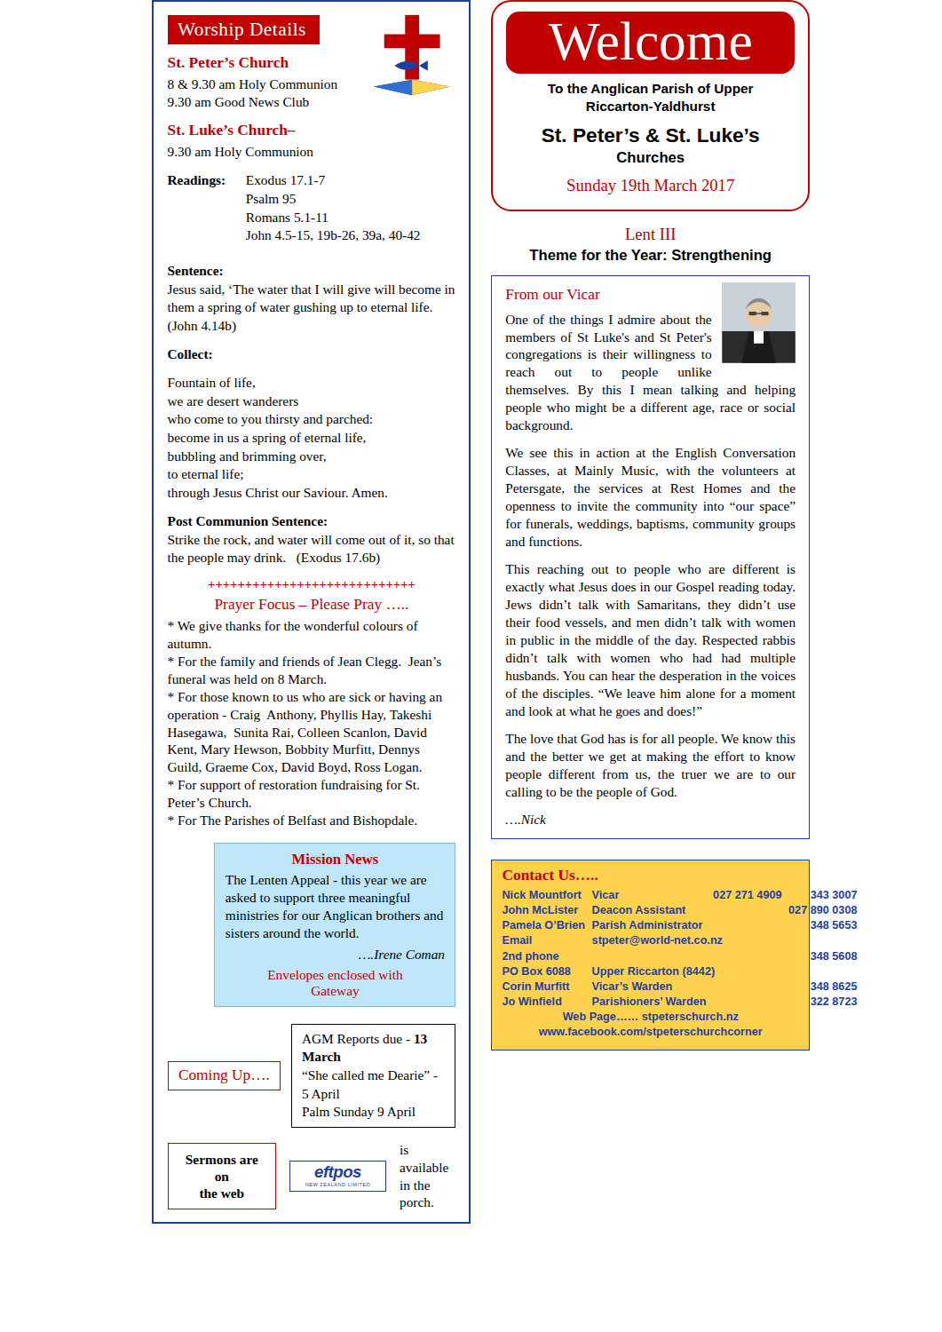Worship Details
St. Peter’s Church
8 & 9.30 am Holy Communion
9.30 am Good News Club
St. Luke’s Church–
9.30 am Holy Communion
| Readings: | Exodus 17.1-7 |
| | Psalm 95 |
| | Romans 5.1-11 |
| | John 4.5-15, 19b-26, 39a, 40-42 |
Sentence:
Jesus said, ‘The water that I will give will become in them a spring of water gushing up to eternal life. (John 4.14b)
Collect:
Fountain of life,
we are desert wanderers
who come to you thirsty and parched:
become in us a spring of eternal life,
bubbling and brimming over,
to eternal life;
through Jesus Christ our Saviour. Amen.
Post Communion Sentence:
Strike the rock, and water will come out of it, so that the people may drink. (Exodus 17.6b)
++++++++++++++++++++++++++++
Prayer Focus – Please Pray …..
* We give thanks for the wonderful colours of autumn.
* For the family and friends of Jean Clegg. Jean’s funeral was held on 8 March.
* For those known to us who are sick or having an operation - Craig Anthony, Phyllis Hay, Takeshi Hasegawa, Sunita Rai, Colleen Scanlon, David Kent, Mary Hewson, Bobbity Murfitt, Dennys Guild, Graeme Cox, David Boyd, Ross Logan.
* For support of restoration fundraising for St. Peter’s Church.
* For The Parishes of Belfast and Bishopdale.
Mission News
The Lenten Appeal - this year we are asked to support three meaningful ministries for our Anglican brothers and sisters around the world.
….Irene Coman
Envelopes enclosed with
Gateway
Coming Up….
AGM Reports due - 13 March
“She called me Dearie” - 5 April
Palm Sunday 9 April
Sermons are on
the web
eftpos
NEW ZEALAND LIMITED
is available
in the porch.
Welcome
To the Anglican Parish of Upper
Riccarton-Yaldhurst
St. Peter’s & St. Luke’s Churches
Sunday 19th March 2017
Lent III
Theme for the Year: Strengthening
From our Vicar
One of the things I admire about the members of St Luke's and St Peter's congregations is their willingness to reach out to people unlike themselves. By this I mean talking and helping people who might be a different age, race or social background.
We see this in action at the English Conversation Classes, at Mainly Music, with the volunteers at Petersgate, the services at Rest Homes and the openness to invite the community into “our space” for funerals, weddings, baptisms, community groups and functions.
This reaching out to people who are different is exactly what Jesus does in our Gospel reading today. Jews didn’t talk with Samaritans, they didn’t use their food vessels, and men didn’t talk with women in public in the middle of the day. Respected rabbis didn’t talk with women who had had multiple husbands. You can hear the desperation in the voices of the disciples. “We leave him alone for a moment and look at what he goes and does!”
The love that God has is for all people. We know this and the better we get at making the effort to know people different from us, the truer we are to our calling to be the people of God.
….Nick
Contact Us…..
| Nick Mountfort | Vicar | 027 271 4909 | 343 3007 |
| John McLister | Deacon Assistant | | 027 890 0308 |
| Pamela O’Brien | Parish Administrator | | 348 5653 |
| Email | stpeter@world-net.co.nz | |
| 2nd phone | | | 348 5608 |
| PO Box 6088 | Upper Riccarton (8442) | |
| Corin Murfitt | Vicar’s Warden | | 348 8625 |
| Jo Winfield | Parishioners’ Warden | | 322 8723 |
Web Page…… stpeterschurch.nz
www.facebook.com/stpeterschurchcorner